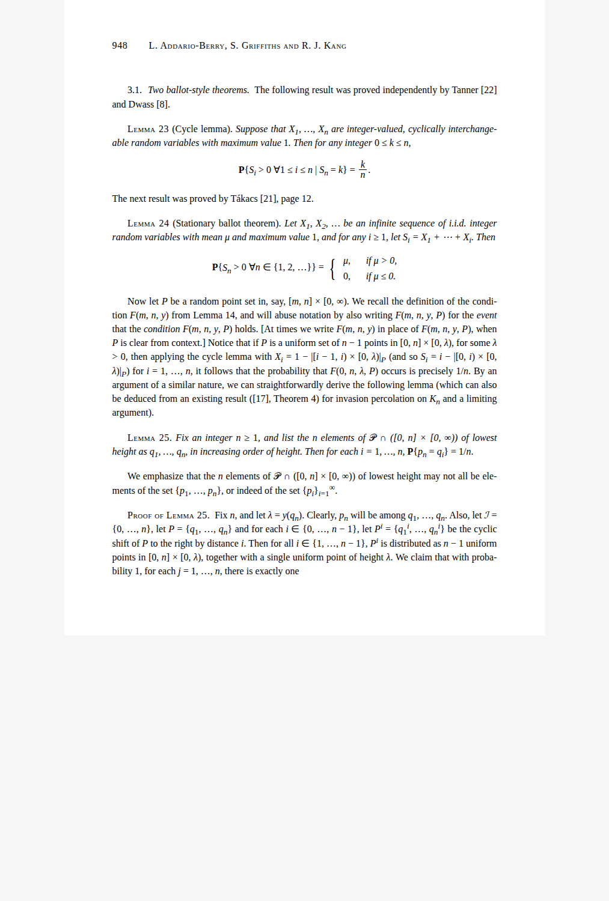948 L. Addario-Berry, S. Griffiths and R. J. Kang
3.1. Two ballot-style theorems. The following result was proved independently by Tanner [22] and Dwass [8].
Lemma 23 (Cycle lemma). Suppose that X1, …, Xn are integer-valued, cyclically interchangeable random variables with maximum value 1. Then for any integer 0 ≤ k ≤ n, P{Si > 0 ∀1 ≤ i ≤ n | Sn = k} = kn.
The next result was proved by Tákacs [21], page 12.
Lemma 24 (Stationary ballot theorem). Let X1, X2, … be an infinite sequence of i.i.d. integer random variables with mean μ and maximum value 1, and for any i ≥ 1, let Si = X1 + ⋯ + Xi. Then P{Sn > 0 ∀n ∈ {1, 2, …}} = { μ, if μ > 0, 0, if μ ≤ 0.
Now let P be a random point set in, say, [m, n] × [0, ∞). We recall the definition of the condition F(m, n, y) from Lemma 14, and will abuse notation by also writing F(m, n, y, P) for the event that the condition F(m, n, y, P) holds. [At times we write F(m, n, y) in place of F(m, n, y, P), when P is clear from context.] Notice that if P is a uniform set of n − 1 points in [0, n] × [0, λ), for some λ > 0, then applying the cycle lemma with Xi = 1 − |[i − 1, i) × [0, λ)|P (and so Si = i − |[0, i) × [0, λ)|P) for i = 1, …, n, it follows that the probability that F(0, n, λ, P) occurs is precisely 1/n. By an argument of a similar nature, we can straightforwardly derive the following lemma (which can also be deduced from an existing result ([17], Theorem 4) for invasion percolation on Kn and a limiting argument).
Lemma 25. Fix an integer n ≥ 1, and list the n elements of 𝒫 ∩ ([0, n] × [0, ∞)) of lowest height as q1, …, qn, in increasing order of height. Then for each i = 1, …, n, P{pn = qi} = 1/n.
We emphasize that the n elements of 𝒫 ∩ ([0, n] × [0, ∞)) of lowest height may not all be elements of the set {p1, …, pn}, or indeed of the set {pi}i=1∞.
Proof of Lemma 25. Fix n, and let λ = y(qn). Clearly, pn will be among q1, …, qn. Also, let ℐ = {0, …, n}, let P = {q1, …, qn} and for each i ∈ {0, …, n − 1}, let Pi = {q1i, …, qni} be the cyclic shift of P to the right by distance i. Then for all i ∈ {1, …, n − 1}, Pi is distributed as n − 1 uniform points in [0, n] × [0, λ), together with a single uniform point of height λ. We claim that with probability 1, for each j = 1, …, n, there is exactly one